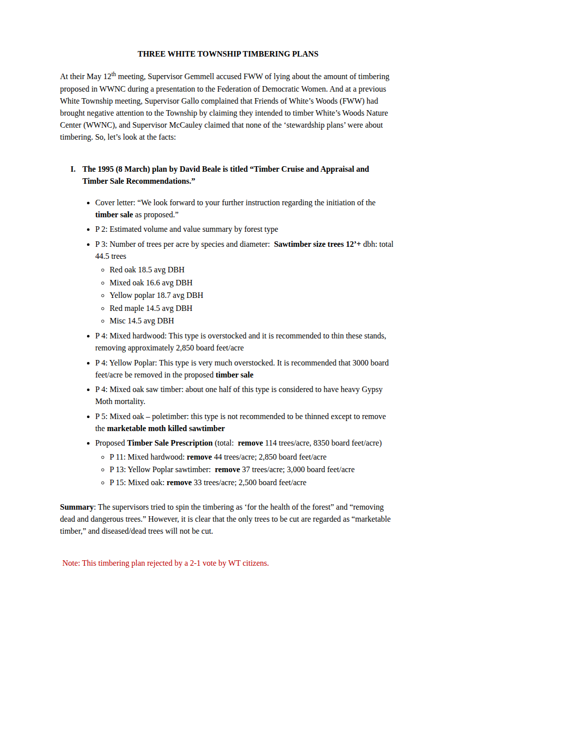THREE WHITE TOWNSHIP TIMBERING PLANS
At their May 12th meeting, Supervisor Gemmell accused FWW of lying about the amount of timbering proposed in WWNC during a presentation to the Federation of Democratic Women. And at a previous White Township meeting, Supervisor Gallo complained that Friends of White’s Woods (FWW) had brought negative attention to the Township by claiming they intended to timber White’s Woods Nature Center (WWNC), and Supervisor McCauley claimed that none of the ‘stewardship plans’ were about timbering. So, let’s look at the facts:
The 1995 (8 March) plan by David Beale is titled “Timber Cruise and Appraisal and Timber Sale Recommendations.”
Cover letter: “We look forward to your further instruction regarding the initiation of the timber sale as proposed.”
P 2: Estimated volume and value summary by forest type
P 3: Number of trees per acre by species and diameter: Sawtimber size trees 12’+ dbh: total 44.5 trees
Red oak 18.5 avg DBH
Mixed oak 16.6 avg DBH
Yellow poplar 18.7 avg DBH
Red maple 14.5 avg DBH
Misc 14.5 avg DBH
P 4: Mixed hardwood: This type is overstocked and it is recommended to thin these stands, removing approximately 2,850 board feet/acre
P 4: Yellow Poplar: This type is very much overstocked. It is recommended that 3000 board feet/acre be removed in the proposed timber sale
P 4: Mixed oak saw timber: about one half of this type is considered to have heavy Gypsy Moth mortality.
P 5: Mixed oak – poletimber: this type is not recommended to be thinned except to remove the marketable moth killed sawtimber
Proposed Timber Sale Prescription (total: remove 114 trees/acre, 8350 board feet/acre)
P 11: Mixed hardwood: remove 44 trees/acre; 2,850 board feet/acre
P 13: Yellow Poplar sawtimber: remove 37 trees/acre; 3,000 board feet/acre
P 15: Mixed oak: remove 33 trees/acre; 2,500 board feet/acre
Summary: The supervisors tried to spin the timbering as ‘for the health of the forest” and “removing dead and dangerous trees.” However, it is clear that the only trees to be cut are regarded as “marketable timber,” and diseased/dead trees will not be cut.
Note: This timbering plan rejected by a 2-1 vote by WT citizens.